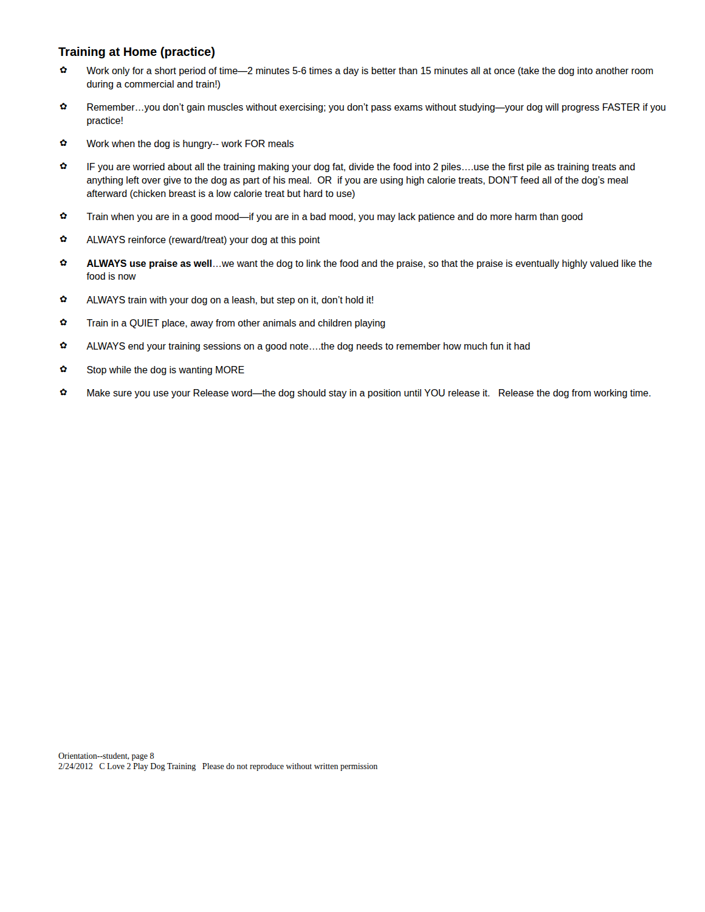Training at Home (practice)
Work only for a short period of time—2 minutes 5-6 times a day is better than 15 minutes all at once (take the dog into another room during a commercial and train!)
Remember…you don’t gain muscles without exercising; you don’t pass exams without studying—your dog will progress FASTER if you practice!
Work when the dog is hungry-- work FOR meals
IF you are worried about all the training making your dog fat, divide the food into 2 piles….use the first pile as training treats and anything left over give to the dog as part of his meal. OR if you are using high calorie treats, DON’T feed all of the dog’s meal afterward (chicken breast is a low calorie treat but hard to use)
Train when you are in a good mood—if you are in a bad mood, you may lack patience and do more harm than good
ALWAYS reinforce (reward/treat) your dog at this point
ALWAYS use praise as well…we want the dog to link the food and the praise, so that the praise is eventually highly valued like the food is now
ALWAYS train with your dog on a leash, but step on it, don’t hold it!
Train in a QUIET place, away from other animals and children playing
ALWAYS end your training sessions on a good note….the dog needs to remember how much fun it had
Stop while the dog is wanting MORE
Make sure you use your Release word—the dog should stay in a position until YOU release it. Release the dog from working time.
Orientation--student, page 8
2/24/2012 C Love 2 Play Dog Training Please do not reproduce without written permission